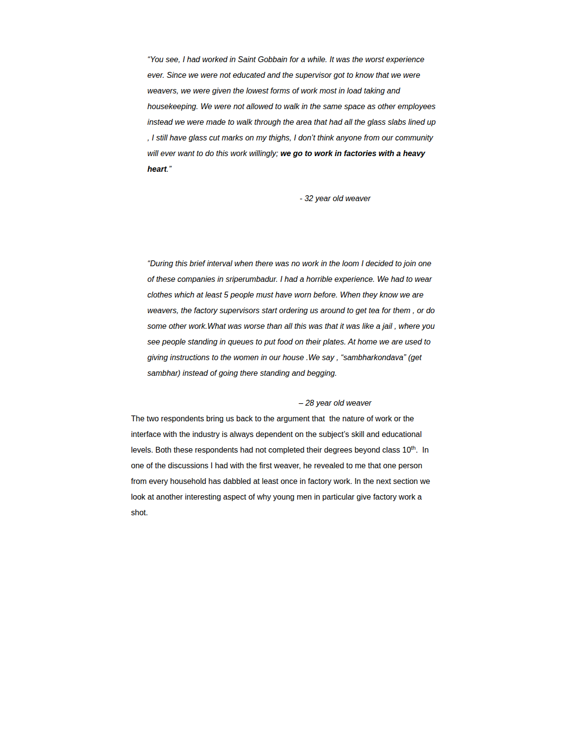“You see, I had worked in Saint Gobbain for a while. It was the worst experience ever. Since we were not educated and the supervisor got to know that we were weavers, we were given the lowest forms of work most in load taking and housekeeping. We were not allowed to walk in the same space as other employees instead we were made to walk through the area that had all the glass slabs lined up , I still have glass cut marks on my thighs, I don’t think anyone from our community will ever want to do this work willingly; we go to work in factories with a heavy heart.”
- 32 year old weaver
“During this brief interval when there was no work in the loom I decided to join one of these companies in sriperumbadur. I had a horrible experience. We had to wear clothes which at least 5 people must have worn before. When they know we are weavers, the factory supervisors start ordering us around to get tea for them , or do some other work.What was worse than all this was that it was like a jail , where you see people standing in queues to put food on their plates. At home we are used to giving instructions to the women in our house .We say , “sambharkondava” (get sambhar) instead of going there standing and begging.
– 28 year old weaver
The two respondents bring us back to the argument that the nature of work or the interface with the industry is always dependent on the subject’s skill and educational levels. Both these respondents had not completed their degrees beyond class 10th. In one of the discussions I had with the first weaver, he revealed to me that one person from every household has dabbled at least once in factory work. In the next section we look at another interesting aspect of why young men in particular give factory work a shot.